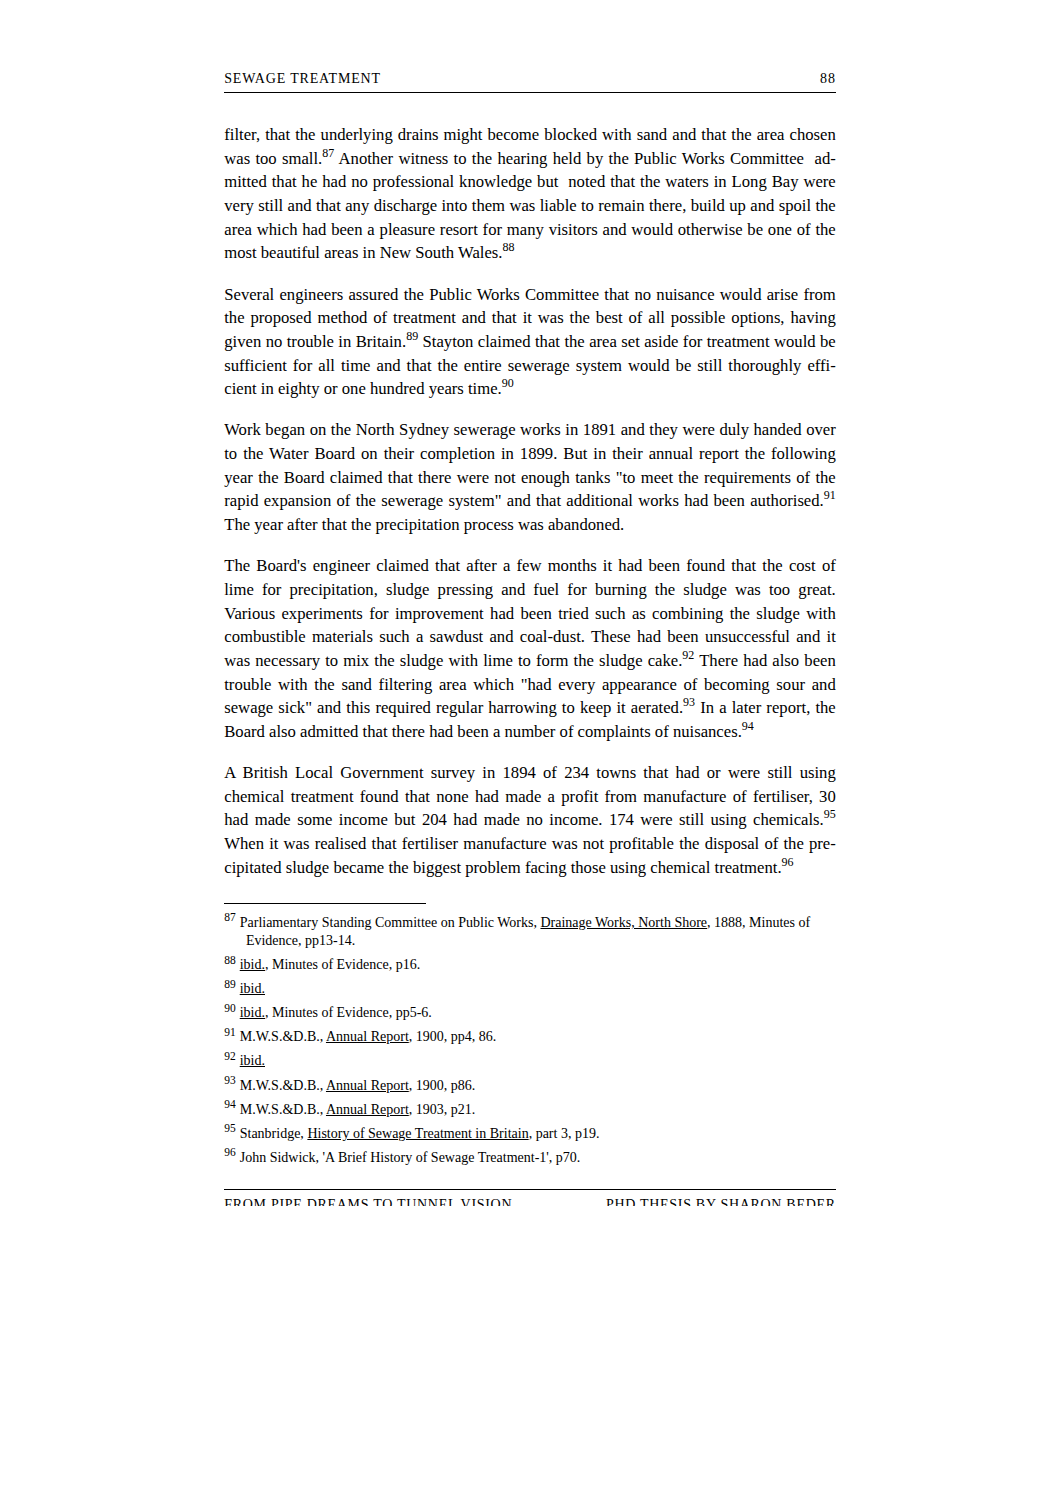Sewage Treatment 88
filter, that the underlying drains might become blocked with sand and that the area chosen was too small.87 Another witness to the hearing held by the Public Works Committee admitted that he had no professional knowledge but noted that the waters in Long Bay were very still and that any discharge into them was liable to remain there, build up and spoil the area which had been a pleasure resort for many visitors and would otherwise be one of the most beautiful areas in New South Wales.88
Several engineers assured the Public Works Committee that no nuisance would arise from the proposed method of treatment and that it was the best of all possible options, having given no trouble in Britain.89 Stayton claimed that the area set aside for treatment would be sufficient for all time and that the entire sewerage system would be still thoroughly efficient in eighty or one hundred years time.90
Work began on the North Sydney sewerage works in 1891 and they were duly handed over to the Water Board on their completion in 1899. But in their annual report the following year the Board claimed that there were not enough tanks "to meet the requirements of the rapid expansion of the sewerage system" and that additional works had been authorised.91 The year after that the precipitation process was abandoned.
The Board's engineer claimed that after a few months it had been found that the cost of lime for precipitation, sludge pressing and fuel for burning the sludge was too great. Various experiments for improvement had been tried such as combining the sludge with combustible materials such a sawdust and coal-dust. These had been unsuccessful and it was necessary to mix the sludge with lime to form the sludge cake.92 There had also been trouble with the sand filtering area which "had every appearance of becoming sour and sewage sick" and this required regular harrowing to keep it aerated.93 In a later report, the Board also admitted that there had been a number of complaints of nuisances.94
A British Local Government survey in 1894 of 234 towns that had or were still using chemical treatment found that none had made a profit from manufacture of fertiliser, 30 had made some income but 204 had made no income. 174 were still using chemicals.95 When it was realised that fertiliser manufacture was not profitable the disposal of the precipitated sludge became the biggest problem facing those using chemical treatment.96
87 Parliamentary Standing Committee on Public Works, Drainage Works, North Shore, 1888, Minutes of Evidence, pp13-14.
88 ibid., Minutes of Evidence, p16.
89 ibid.
90 ibid., Minutes of Evidence, pp5-6.
91 M.W.S.&D.B., Annual Report, 1900, pp4, 86.
92 ibid.
93 M.W.S.&D.B., Annual Report, 1900, p86.
94 M.W.S.&D.B., Annual Report, 1903, p21.
95 Stanbridge, History of Sewage Treatment in Britain, part 3, p19.
96 John Sidwick, 'A Brief History of Sewage Treatment-1', p70.
From Pipe Dreams to Tunnel Vision PhD Thesis by Sharon Beder